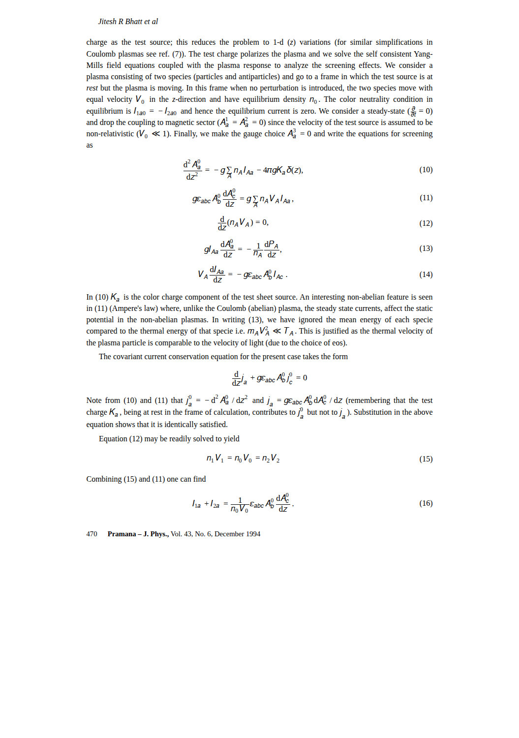Jitesh R Bhatt et al
charge as the test source; this reduces the problem to 1-d (z) variations (for similar simplifications in Coulomb plasmas see ref. (7)). The test charge polarizes the plasma and we solve the self consistent Yang-Mills field equations coupled with the plasma response to analyze the screening effects. We consider a plasma consisting of two species (particles and antiparticles) and go to a frame in which the test source is at rest but the plasma is moving. In this frame when no perturbation is introduced, the two species move with equal velocity V0 in the z-direction and have equilibrium density n0. The color neutrality condition in equilibrium is I1a0=−I2a0 and hence the equilibrium current is zero. We consider a steady-state (∂∂t=0) and drop the coupling to magnetic sector (Aa1=Aa2=0) since the velocity of the test source is assumed to be non-relativistic (V0≪1). Finally, we make the gauge choice Aa3=0 and write the equations for screening as
d2Aa0 dz2 = − g ∑A nA IAa − 4πg Ka δ(z) ,
(10)
g εabc Ab0 dAc0 dz = g ∑A nA VA IAa ,
(11)
d dz ( nA VA ) = 0 ,
(12)
g IAa dAa0 dz = − 1 nA dPA dz ,
(13)
VA dIAa dz = − g εabc Ab0 IAc .
(14)
In (10) Ka is the color charge component of the test sheet source. An interesting non-abelian feature is seen in (11) (Ampere's law) where, unlike the Coulomb (abelian) plasma, the steady state currents, affect the static potential in the non-abelian plasmas. In writing (13), we have ignored the mean energy of each specie compared to the thermal energy of that specie i.e. mAVA2≪TA. This is justified as the thermal velocity of the plasma particle is comparable to the velocity of light (due to the choice of eos).
The covariant current conservation equation for the present case takes the form
d dz ja + g εabc Ab0 jc0 = 0
Note from (10) and (11) that ja0=−d2Aa0/dz2 and ja=gεabcAb0dAc0/dz (remembering that the test charge Ka, being at rest in the frame of calculation, contributes to ja0 but not to ja). Substitution in the above equation shows that it is identically satisfied.
Equation (12) may be readily solved to yield
n1 V1 = n0 V0 = n2 V2
(15)
Combining (15) and (11) one can find
I1a + I2a = 1 n0V0 εabc Ab0 dAc0 dz .
(16)
470 Pramana – J. Phys., Vol. 43, No. 6, December 1994